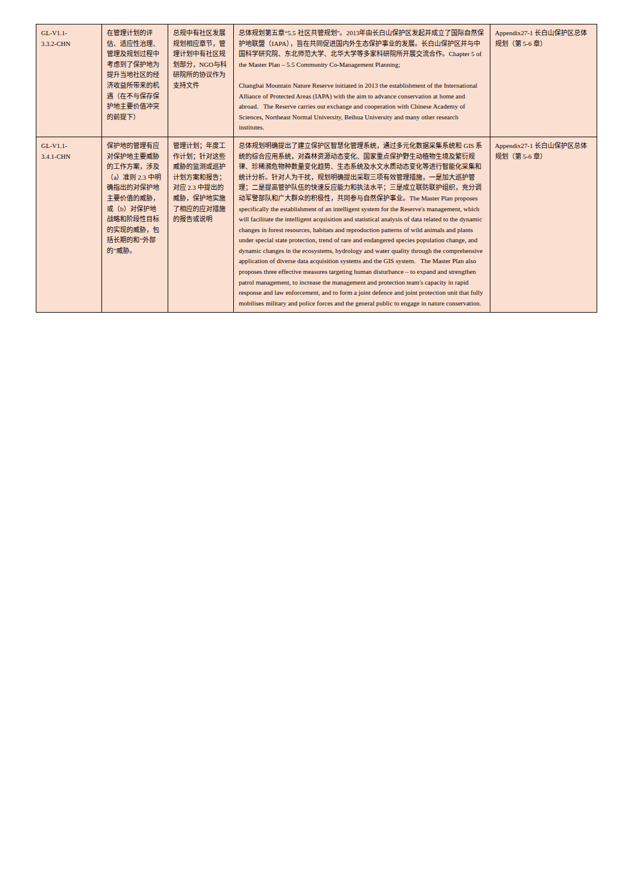| GL-V1.1- 3.3.2-CHN | 在管理计划的评估、适应性治理、管理及规划过程中考虑到了保护地为提升当地社区的经济收益所带来的机遇（在不与保存保护地主要价值冲突的前提下） | 总规中有社区发展规划相应章节，管理计划中有社区规划部分，NGO与科研院所的协议作为支持文件 | 总体规划第五章“5.5 社区共管规划”。2013年由长白山保护区发起并成立了国际自然保护地联盟（IAPA），旨在共同促进国内外生态保护事业的发展。长白山保护区并与中国科学研究院、东北师范大学、北华大学等多家科研院所开展交流合作。 Chapter 5 of the Master Plan – 5.5 Community Co-Management Planning; Changbai Mountain Nature Reserve initiated in 2013 the establishment of the International Alliance of Protected Areas (IAPA) with the aim to advance conservation at home and abroad. The Reserve carries out exchange and cooperation with Chinese Academy of Sciences, Northeast Normal University, Beihua University and many other research institutes. | Appendix27-1 长白山保护区总体规划（第 5-6 章） |
| GL-V1.1- 3.4.1-CHN | 保护地的管理有应对保护地主要威胁的工作方案，涉及（a）准则 2.3 中明确指出的对保护地主要价值的威胁，或（b）对保护地战略和阶段性目标的实现的威胁，包括长期的和“外部的”威胁。 | 管理计划；年度工作计划；针对这些威胁的监测或巡护计划方案和报告；对应 2.3 中提出的威胁，保护地实施了相应的应对措施的报告或说明 | 总体规划明确提出了建立保护区智慧化管理系统，通过多元化数据采集系统和 GIS 系统的综合应用系统，对森林资源动态变化、国家重点保护野生动植物生境及繁衍规律、珍稀濒危物种数量变化趋势、生态系统及水文水质动态变化等进行智能化采集和统计分析。针对人为干扰，规划明确提出采取三项有效管理措施，一是加大巡护管理；二是提高管护队伍的快速反应能力和执法水平；三是成立联防联护组织，充分调动军警部队和广大群众的积极性，共同参与自然保护事业。 The Master Plan proposes specifically the establishment of an intelligent system for the Reserve's management, which will facilitate the intelligent acquisition and statistical analysis of data related to the dynamic changes in forest resources, habitats and reproduction patterns of wild animals and plants under special state protection, trend of rare and endangered species population change, and dynamic changes in the ecosystems, hydrology and water quality through the comprehensive application of diverse data acquisition systems and the GIS system. The Master Plan also proposes three effective measures targeting human disturbance – to expand and strengthen patrol management, to increase the management and protection team's capacity in rapid response and law enforcement, and to form a joint defence and joint protection unit that fully mobilises military and police forces and the general public to engage in nature conservation. | Appendix27-1 长白山保护区总体规划（第 5-6 章） |